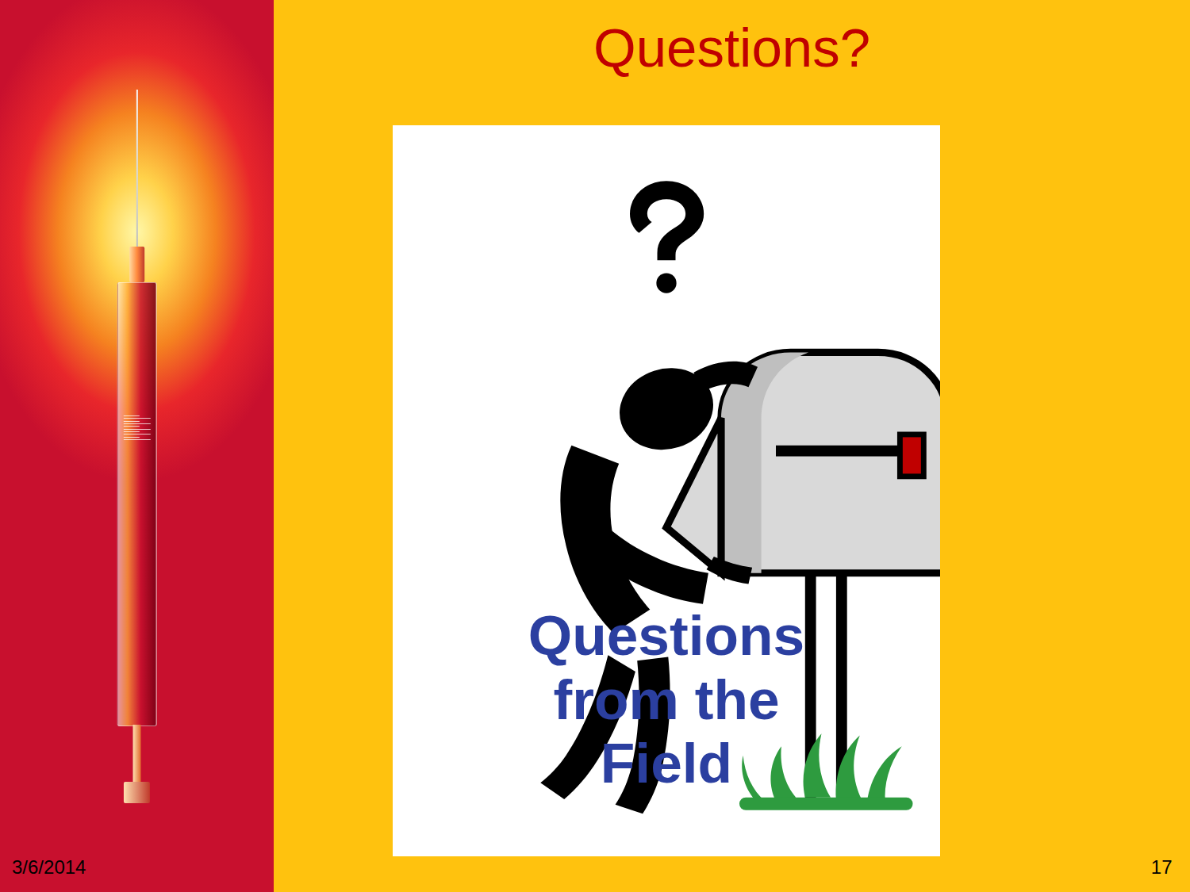Questions?
Questions from the Field
3/6/2014
17